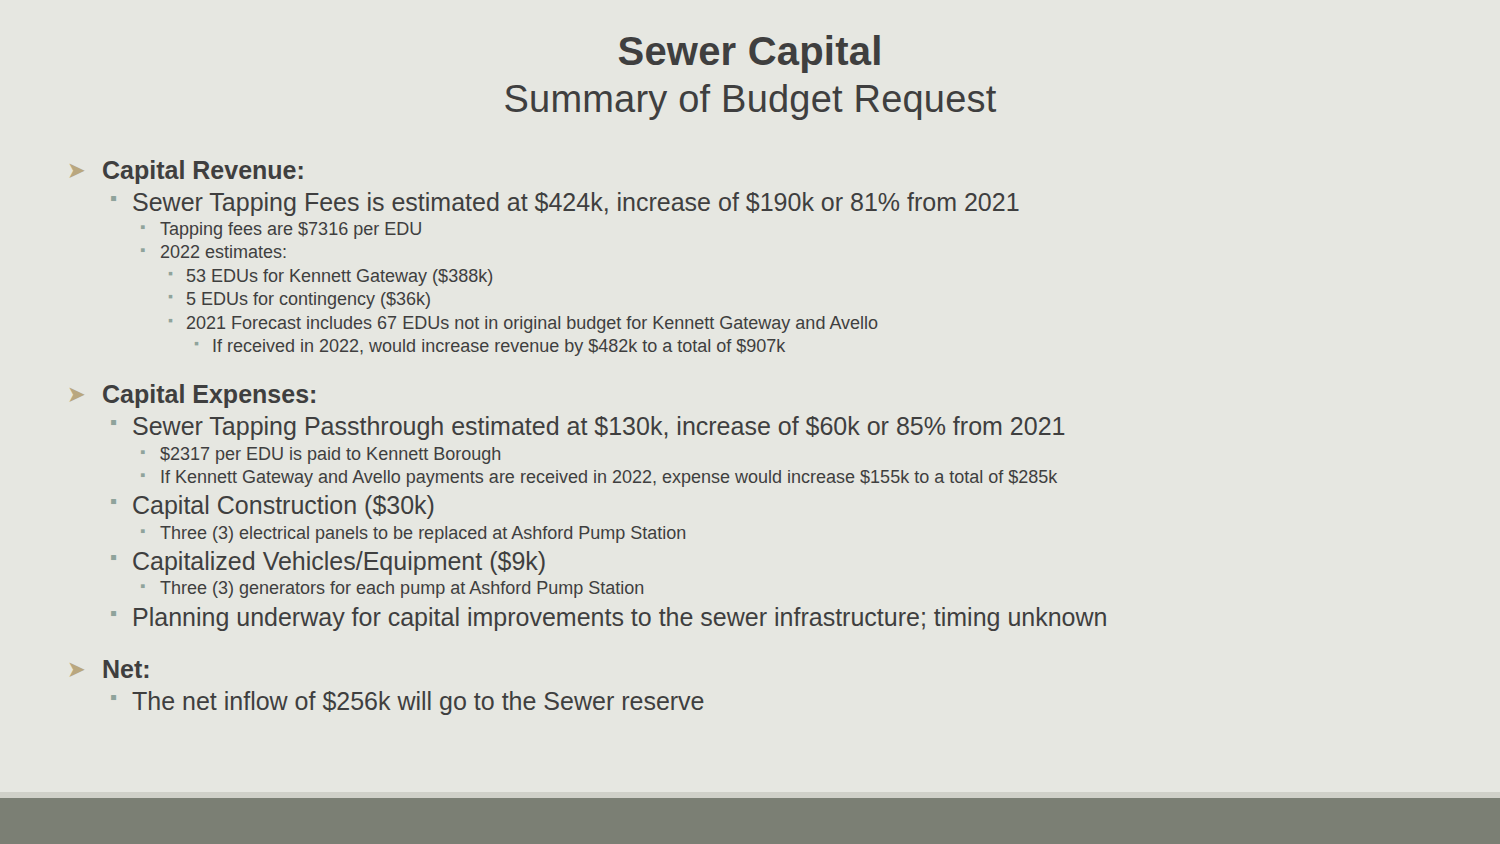Sewer CapitalSummary of Budget Request
Capital Revenue:
Sewer Tapping Fees is estimated at $424k, increase of $190k or 81% from 2021
Tapping fees are $7316 per EDU
2022 estimates:
53 EDUs for Kennett Gateway ($388k)
5 EDUs for contingency ($36k)
2021 Forecast includes 67 EDUs not in original budget for Kennett Gateway and Avello
If received in 2022, would increase revenue by $482k to a total of $907k
Capital Expenses:
Sewer Tapping Passthrough estimated at $130k, increase of $60k or 85% from 2021
$2317 per EDU is paid to Kennett Borough
If Kennett Gateway and Avello payments are received in 2022, expense would increase $155k to a total of $285k
Capital Construction ($30k)
Three (3) electrical panels to be replaced at Ashford Pump Station
Capitalized Vehicles/Equipment ($9k)
Three (3) generators for each pump at Ashford Pump Station
Planning underway for capital improvements to the sewer infrastructure; timing unknown
Net:
The net inflow of $256k will go to the Sewer reserve